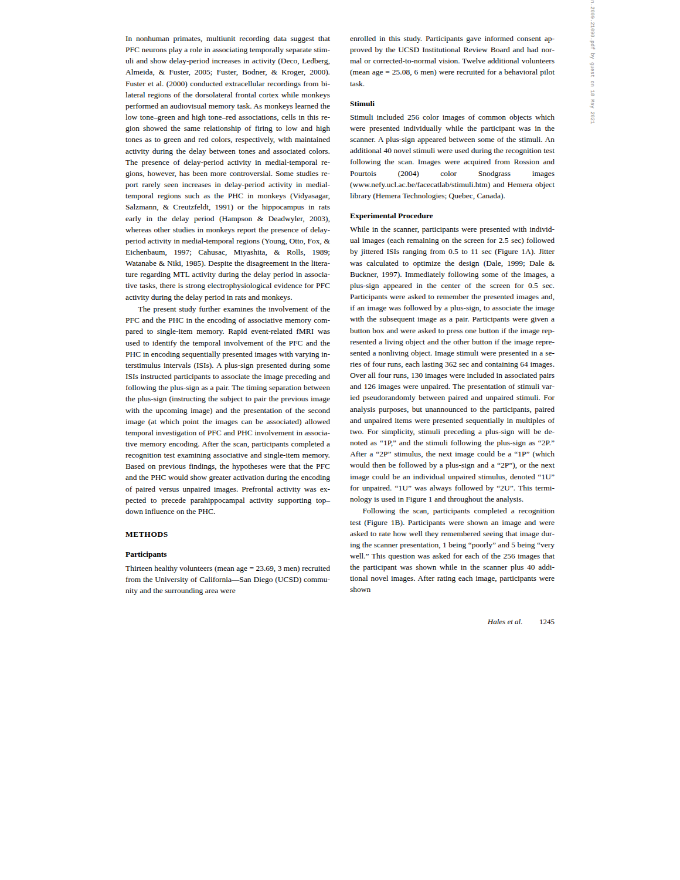Downloaded from http://direct.mit.edu/jocn/article-pdf/21/6/1244/1937804/jocn.2009.21090.pdf by guest on 18 May 2021
In nonhuman primates, multiunit recording data suggest that PFC neurons play a role in associating temporally separate stimuli and show delay-period increases in activity (Deco, Ledberg, Almeida, & Fuster, 2005; Fuster, Bodner, & Kroger, 2000). Fuster et al. (2000) conducted extracellular recordings from bilateral regions of the dorsolateral frontal cortex while monkeys performed an audiovisual memory task. As monkeys learned the low tone–green and high tone–red associations, cells in this region showed the same relationship of firing to low and high tones as to green and red colors, respectively, with maintained activity during the delay between tones and associated colors. The presence of delay-period activity in medial-temporal regions, however, has been more controversial. Some studies report rarely seen increases in delay-period activity in medial-temporal regions such as the PHC in monkeys (Vidyasagar, Salzmann, & Creutzfeldt, 1991) or the hippocampus in rats early in the delay period (Hampson & Deadwyler, 2003), whereas other studies in monkeys report the presence of delay-period activity in medial-temporal regions (Young, Otto, Fox, & Eichenbaum, 1997; Cahusac, Miyashita, & Rolls, 1989; Watanabe & Niki, 1985). Despite the disagreement in the literature regarding MTL activity during the delay period in associative tasks, there is strong electrophysiological evidence for PFC activity during the delay period in rats and monkeys.
The present study further examines the involvement of the PFC and the PHC in the encoding of associative memory compared to single-item memory. Rapid event-related fMRI was used to identify the temporal involvement of the PFC and the PHC in encoding sequentially presented images with varying interstimulus intervals (ISIs). A plus-sign presented during some ISIs instructed participants to associate the image preceding and following the plus-sign as a pair. The timing separation between the plus-sign (instructing the subject to pair the previous image with the upcoming image) and the presentation of the second image (at which point the images can be associated) allowed temporal investigation of PFC and PHC involvement in associative memory encoding. After the scan, participants completed a recognition test examining associative and single-item memory. Based on previous findings, the hypotheses were that the PFC and the PHC would show greater activation during the encoding of paired versus unpaired images. Prefrontal activity was expected to precede parahippocampal activity supporting top–down influence on the PHC.
METHODS
Participants
Thirteen healthy volunteers (mean age = 23.69, 3 men) recruited from the University of California—San Diego (UCSD) community and the surrounding area were
enrolled in this study. Participants gave informed consent approved by the UCSD Institutional Review Board and had normal or corrected-to-normal vision. Twelve additional volunteers (mean age = 25.08, 6 men) were recruited for a behavioral pilot task.
Stimuli
Stimuli included 256 color images of common objects which were presented individually while the participant was in the scanner. A plus-sign appeared between some of the stimuli. An additional 40 novel stimuli were used during the recognition test following the scan. Images were acquired from Rossion and Pourtois (2004) color Snodgrass images (www.nefy.ucl.ac.be/facecatlab/stimuli.htm) and Hemera object library (Hemera Technologies; Quebec, Canada).
Experimental Procedure
While in the scanner, participants were presented with individual images (each remaining on the screen for 2.5 sec) followed by jittered ISIs ranging from 0.5 to 11 sec (Figure 1A). Jitter was calculated to optimize the design (Dale, 1999; Dale & Buckner, 1997). Immediately following some of the images, a plus-sign appeared in the center of the screen for 0.5 sec. Participants were asked to remember the presented images and, if an image was followed by a plus-sign, to associate the image with the subsequent image as a pair. Participants were given a button box and were asked to press one button if the image represented a living object and the other button if the image represented a nonliving object. Image stimuli were presented in a series of four runs, each lasting 362 sec and containing 64 images. Over all four runs, 130 images were included in associated pairs and 126 images were unpaired. The presentation of stimuli varied pseudorandomly between paired and unpaired stimuli. For analysis purposes, but unannounced to the participants, paired and unpaired items were presented sequentially in multiples of two. For simplicity, stimuli preceding a plus-sign will be denoted as “1P,” and the stimuli following the plus-sign as “2P.” After a “2P” stimulus, the next image could be a “1P” (which would then be followed by a plus-sign and a “2P”), or the next image could be an individual unpaired stimulus, denoted “1U” for unpaired. “1U” was always followed by “2U”. This terminology is used in Figure 1 and throughout the analysis.
Following the scan, participants completed a recognition test (Figure 1B). Participants were shown an image and were asked to rate how well they remembered seeing that image during the scanner presentation, 1 being “poorly” and 5 being “very well.” This question was asked for each of the 256 images that the participant was shown while in the scanner plus 40 additional novel images. After rating each image, participants were shown
Hales et al. 1245